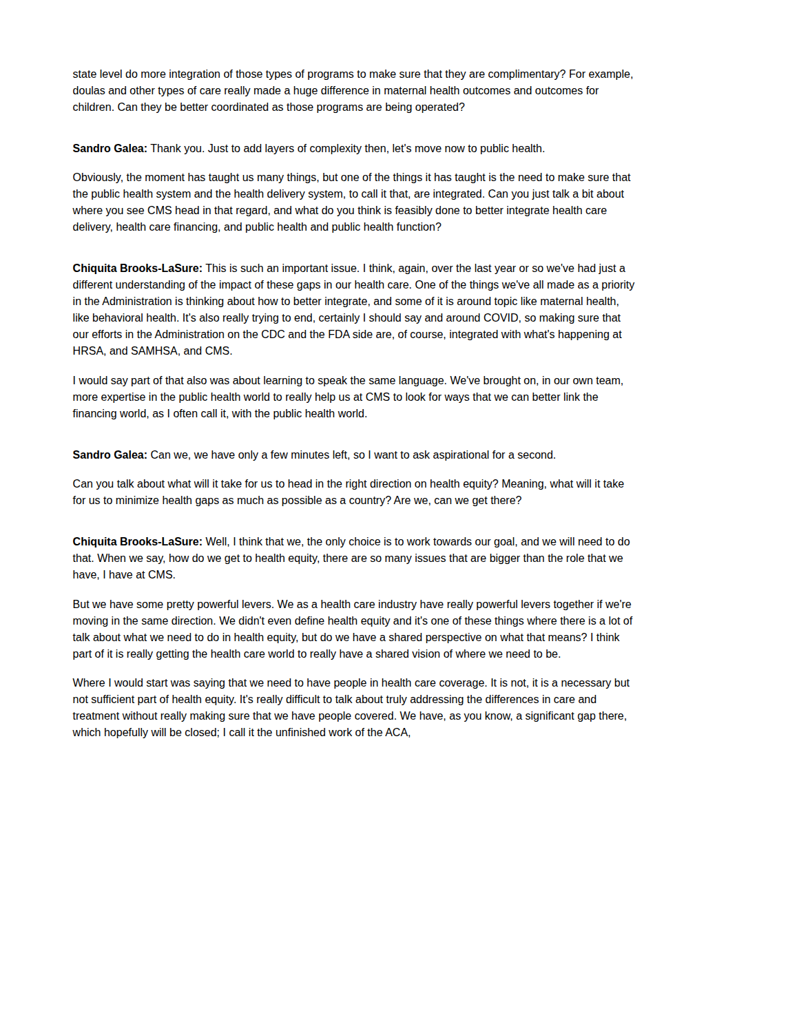state level do more integration of those types of programs to make sure that they are complimentary? For example, doulas and other types of care really made a huge difference in maternal health outcomes and outcomes for children. Can they be better coordinated as those programs are being operated?
Sandro Galea: Thank you. Just to add layers of complexity then, let's move now to public health.
Obviously, the moment has taught us many things, but one of the things it has taught is the need to make sure that the public health system and the health delivery system, to call it that, are integrated. Can you just talk a bit about where you see CMS head in that regard, and what do you think is feasibly done to better integrate health care delivery, health care financing, and public health and public health function?
Chiquita Brooks-LaSure: This is such an important issue. I think, again, over the last year or so we've had just a different understanding of the impact of these gaps in our health care. One of the things we've all made as a priority in the Administration is thinking about how to better integrate, and some of it is around topic like maternal health, like behavioral health. It's also really trying to end, certainly I should say and around COVID, so making sure that our efforts in the Administration on the CDC and the FDA side are, of course, integrated with what's happening at HRSA, and SAMHSA, and CMS.
I would say part of that also was about learning to speak the same language. We've brought on, in our own team, more expertise in the public health world to really help us at CMS to look for ways that we can better link the financing world, as I often call it, with the public health world.
Sandro Galea: Can we, we have only a few minutes left, so I want to ask aspirational for a second.
Can you talk about what will it take for us to head in the right direction on health equity? Meaning, what will it take for us to minimize health gaps as much as possible as a country? Are we, can we get there?
Chiquita Brooks-LaSure: Well, I think that we, the only choice is to work towards our goal, and we will need to do that. When we say, how do we get to health equity, there are so many issues that are bigger than the role that we have, I have at CMS.
But we have some pretty powerful levers. We as a health care industry have really powerful levers together if we're moving in the same direction. We didn't even define health equity and it's one of these things where there is a lot of talk about what we need to do in health equity, but do we have a shared perspective on what that means? I think part of it is really getting the health care world to really have a shared vision of where we need to be.
Where I would start was saying that we need to have people in health care coverage. It is not, it is a necessary but not sufficient part of health equity. It's really difficult to talk about truly addressing the differences in care and treatment without really making sure that we have people covered. We have, as you know, a significant gap there, which hopefully will be closed; I call it the unfinished work of the ACA,